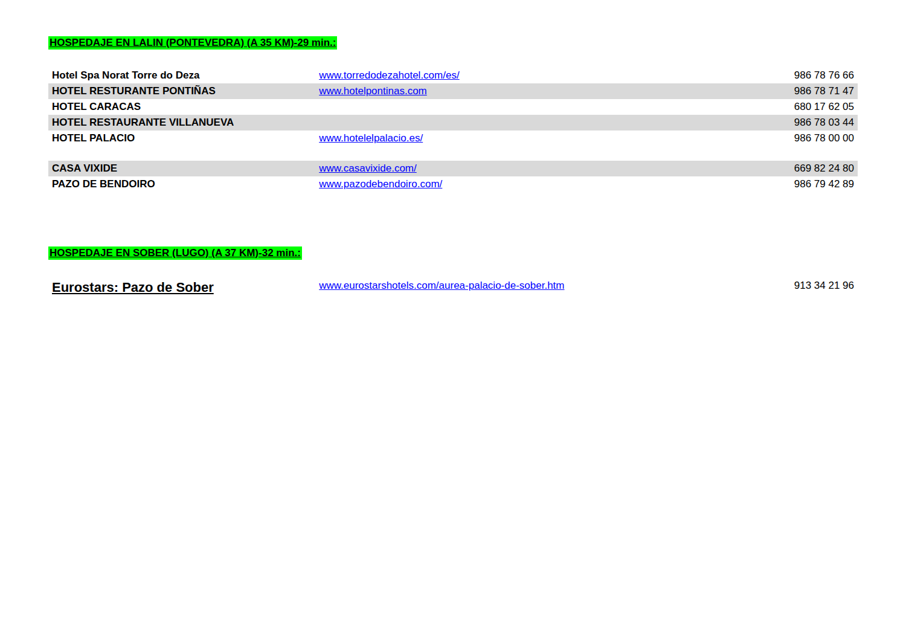HOSPEDAJE EN LALIN (PONTEVEDRA) (A 35 KM)-29 min.:
| Hotel Spa Norat Torre do Deza | www.torredodezahotel.com/es/ | 986 78 76 66 |
| HOTEL RESTURANTE PONTIÑAS | www.hotelpontinas.com | 986 78 71 47 |
| HOTEL CARACAS | | 680 17 62 05 |
| HOTEL RESTAURANTE VILLANUEVA | | 986 78 03 44 |
| HOTEL PALACIO | www.hotelelpalacio.es/ | 986 78 00 00 |
| CASA VIXIDE | www.casavixide.com/ | 669 82 24 80 |
| PAZO DE BENDOIRO | www.pazodebendoiro.com/ | 986 79 42 89 |
HOSPEDAJE EN SOBER (LUGO) (A 37 KM)-32 min.:
| Eurostars: Pazo de Sober | www.eurostarshotels.com/aurea-palacio-de-sober.htm | 913 34 21 96 |